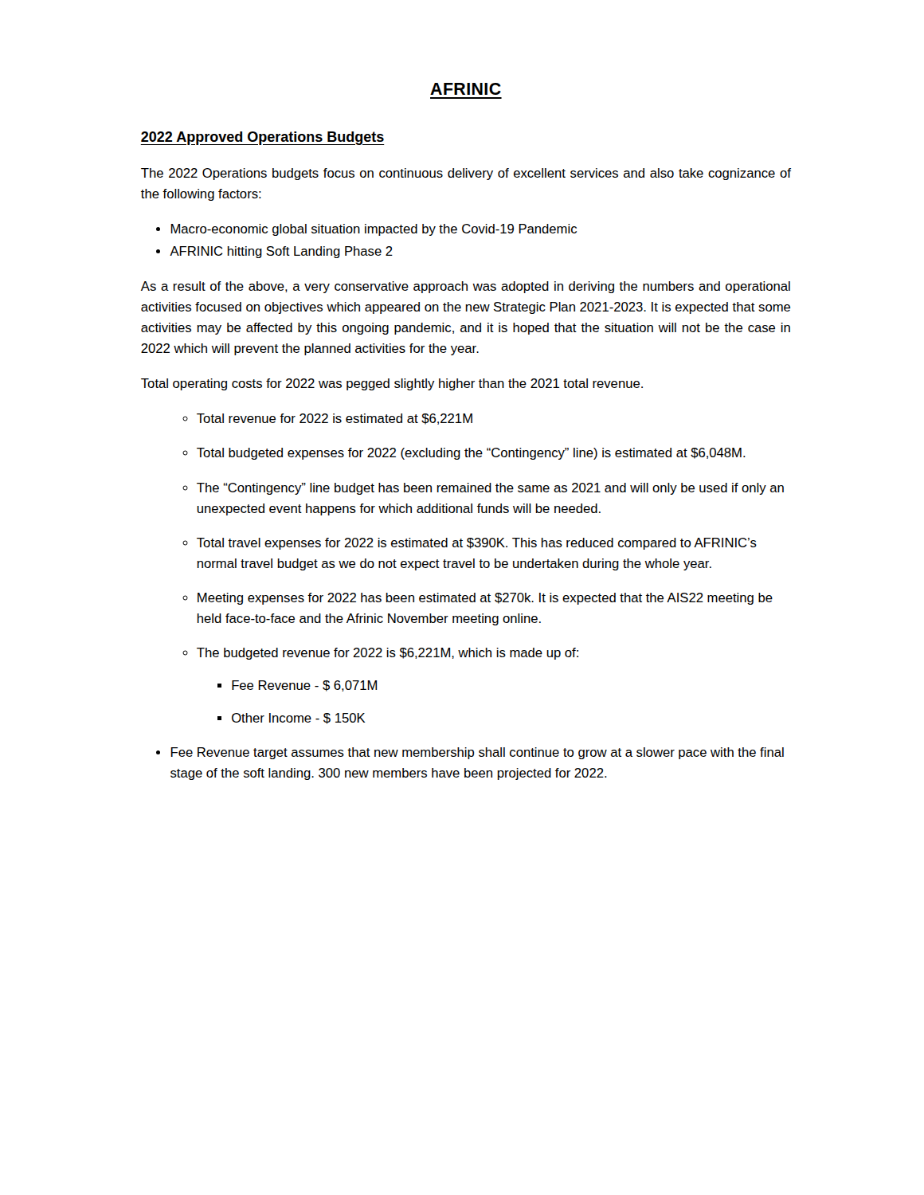AFRINIC
2022 Approved Operations Budgets
The 2022 Operations budgets focus on continuous delivery of excellent services and also take cognizance of the following factors:
Macro-economic global situation impacted by the Covid-19 Pandemic
AFRINIC hitting Soft Landing Phase 2
As a result of the above, a very conservative approach was adopted in deriving the numbers and operational activities focused on objectives which appeared on the new Strategic Plan 2021-2023. It is expected that some activities may be affected by this ongoing pandemic, and it is hoped that the situation will not be the case in 2022 which will prevent the planned activities for the year.
Total operating costs for 2022 was pegged slightly higher than the 2021 total revenue.
Total revenue for 2022 is estimated at $6,221M
Total budgeted expenses for 2022 (excluding the “Contingency” line) is estimated at $6,048M.
The “Contingency” line budget has been remained the same as 2021 and will only be used if only an unexpected event happens for which additional funds will be needed.
Total travel expenses for 2022 is estimated at $390K. This has reduced compared to AFRINIC’s normal travel budget as we do not expect travel to be undertaken during the whole year.
Meeting expenses for 2022 has been estimated at $270k. It is expected that the AIS22 meeting be held face-to-face and the Afrinic November meeting online.
The budgeted revenue for 2022 is $6,221M, which is made up of:
Fee Revenue - $ 6,071M
Other Income - $ 150K
Fee Revenue target assumes that new membership shall continue to grow at a slower pace with the final stage of the soft landing. 300 new members have been projected for 2022.